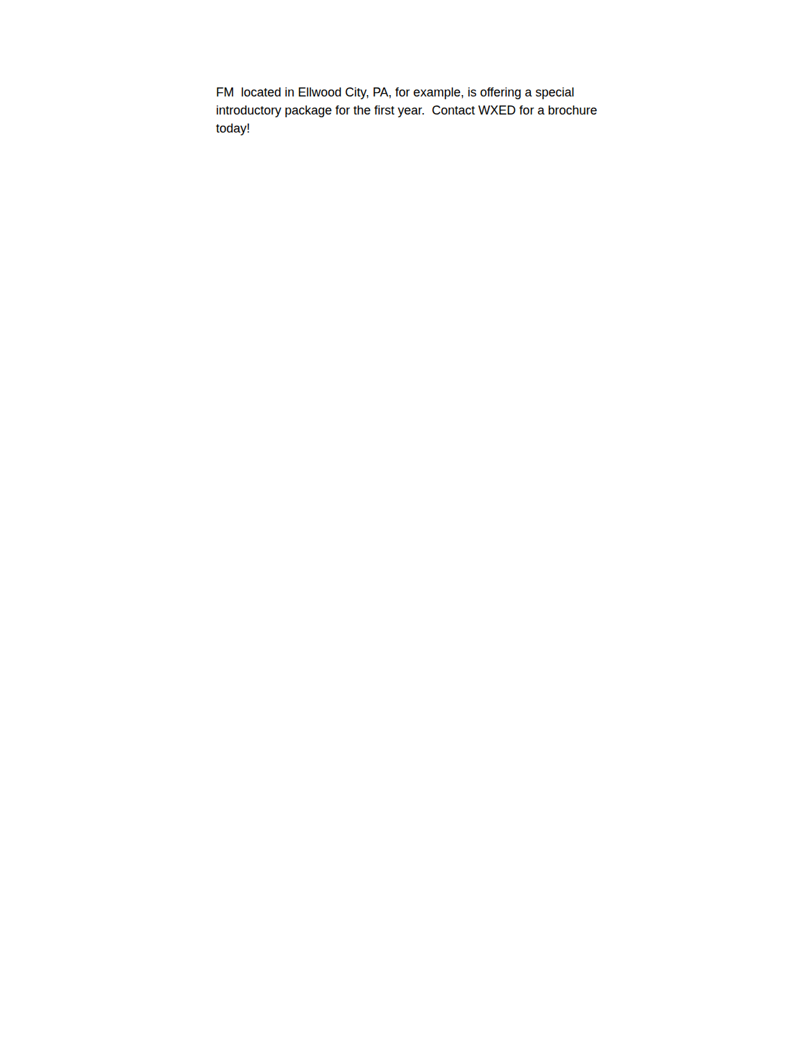FM located in Ellwood City, PA, for example, is offering a special introductory package for the first year. Contact WXED for a brochure today!